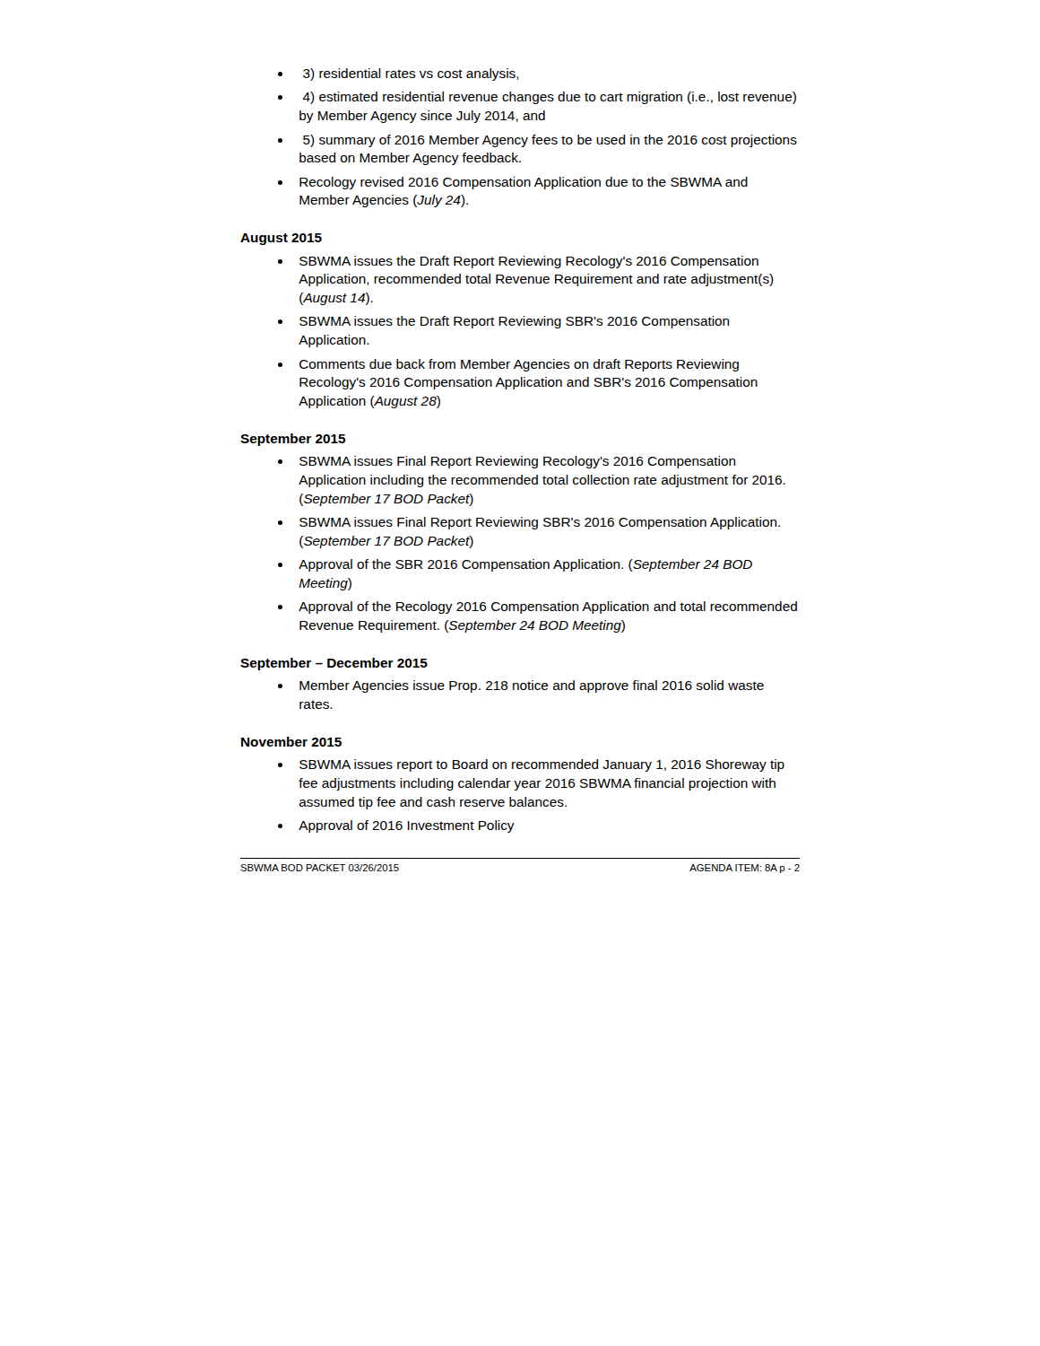3) residential rates vs cost analysis,
4) estimated residential revenue changes due to cart migration (i.e., lost revenue) by Member Agency since July 2014, and
5) summary of 2016 Member Agency fees to be used in the 2016 cost projections based on Member Agency feedback.
Recology revised 2016 Compensation Application due to the SBWMA and Member Agencies (July 24).
August 2015
SBWMA issues the Draft Report Reviewing Recology's 2016 Compensation Application, recommended total Revenue Requirement and rate adjustment(s) (August 14).
SBWMA issues the Draft Report Reviewing SBR's 2016 Compensation Application.
Comments due back from Member Agencies on draft Reports Reviewing Recology's 2016 Compensation Application and SBR's 2016 Compensation Application (August 28)
September 2015
SBWMA issues Final Report Reviewing Recology's 2016 Compensation Application including the recommended total collection rate adjustment for 2016. (September 17 BOD Packet)
SBWMA issues Final Report Reviewing SBR's 2016 Compensation Application. (September 17 BOD Packet)
Approval of the SBR 2016 Compensation Application. (September 24 BOD Meeting)
Approval of the Recology 2016 Compensation Application and total recommended Revenue Requirement. (September 24 BOD Meeting)
September – December 2015
Member Agencies issue Prop. 218 notice and approve final 2016 solid waste rates.
November 2015
SBWMA issues report to Board on recommended January 1, 2016 Shoreway tip fee adjustments including calendar year 2016 SBWMA financial projection with assumed tip fee and cash reserve balances.
Approval of 2016 Investment Policy
SBWMA BOD PACKET 03/26/2015 AGENDA ITEM: 8A p - 2